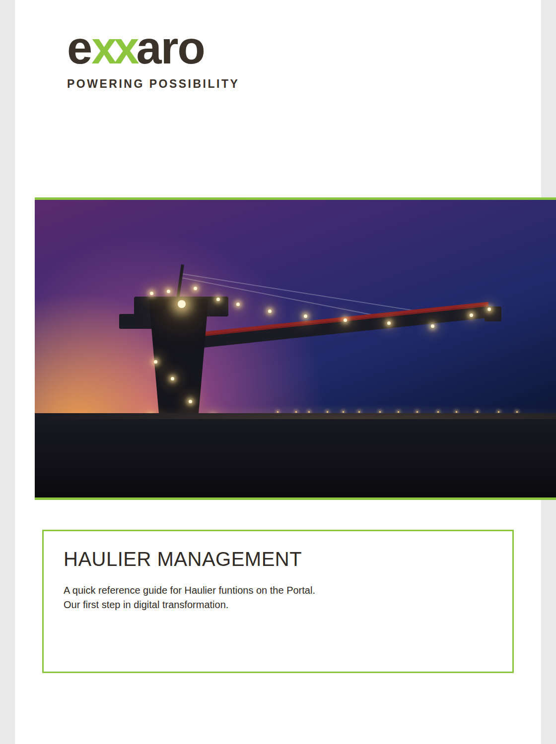exxaro
POWERING POSSIBILITY
HAULIER MANAGEMENT
A quick reference guide for Haulier funtions on the Portal.
Our first step in digital transformation.